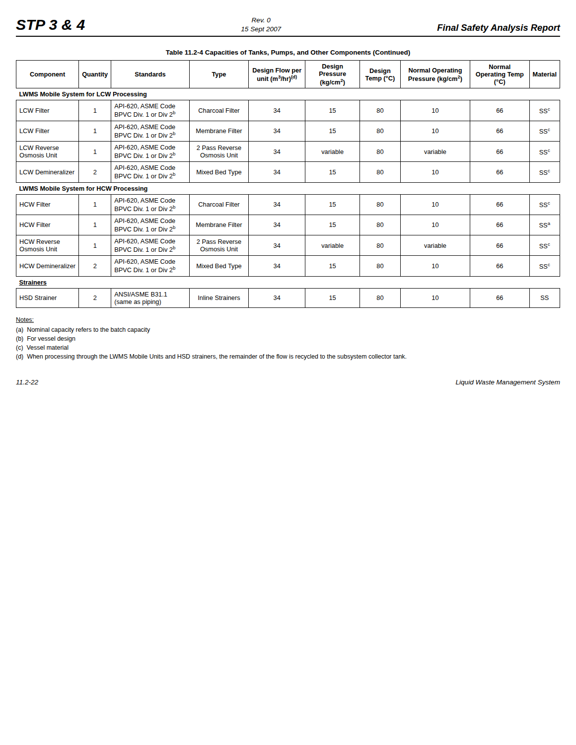STP 3 & 4
Rev. 0
15 Sept 2007
Final Safety Analysis Report
Table 11.2-4 Capacities of Tanks, Pumps, and Other Components (Continued)
| Component | Quantity | Standards | Type | Design Flow per unit (m 3 /hr) (d) | Design Pressure (kg/cm 2 ) | Design Temp (°C) | Normal Operating Pressure (kg/cm 2 ) | Normal Operating Temp (°C) | Material |
| --- | --- | --- | --- | --- | --- | --- | --- | --- | --- |
| LWMS Mobile System for LCW Processing |
| LCW Filter | 1 | API-620, ASME Code BPVC Div. 1 or Div 2 b | Charcoal Filter | 34 | 15 | 80 | 10 | 66 | SS c |
| LCW Filter | 1 | API-620, ASME Code BPVC Div. 1 or Div 2 b | Membrane Filter | 34 | 15 | 80 | 10 | 66 | SS c |
| LCW Reverse Osmosis Unit | 1 | API-620, ASME Code BPVC Div. 1 or Div 2 b | 2 Pass Reverse Osmosis Unit | 34 | variable | 80 | variable | 66 | SS c |
| LCW Demineralizer | 2 | API-620, ASME Code BPVC Div. 1 or Div 2 b | Mixed Bed Type | 34 | 15 | 80 | 10 | 66 | SS c |
| LWMS Mobile System for HCW Processing |
| HCW Filter | 1 | API-620, ASME Code BPVC Div. 1 or Div 2 b | Charcoal Filter | 34 | 15 | 80 | 10 | 66 | SS c |
| HCW Filter | 1 | API-620, ASME Code BPVC Div. 1 or Div 2 b | Membrane Filter | 34 | 15 | 80 | 10 | 66 | SS a |
| HCW Reverse Osmosis Unit | 1 | API-620, ASME Code BPVC Div. 1 or Div 2 b | 2 Pass Reverse Osmosis Unit | 34 | variable | 80 | variable | 66 | SS c |
| HCW Demineralizer | 2 | API-620, ASME Code BPVC Div. 1 or Div 2 b | Mixed Bed Type | 34 | 15 | 80 | 10 | 66 | SS c |
| Strainers |
| HSD Strainer | 2 | ANSI/ASME B31.1 (same as piping) | Inline Strainers | 34 | 15 | 80 | 10 | 66 | SS |
Notes:
(a) Nominal capacity refers to the batch capacity
(b) For vessel design
(c) Vessel material
(d) When processing through the LWMS Mobile Units and HSD strainers, the remainder of the flow is recycled to the subsystem collector tank.
11.2-22
Liquid Waste Management System